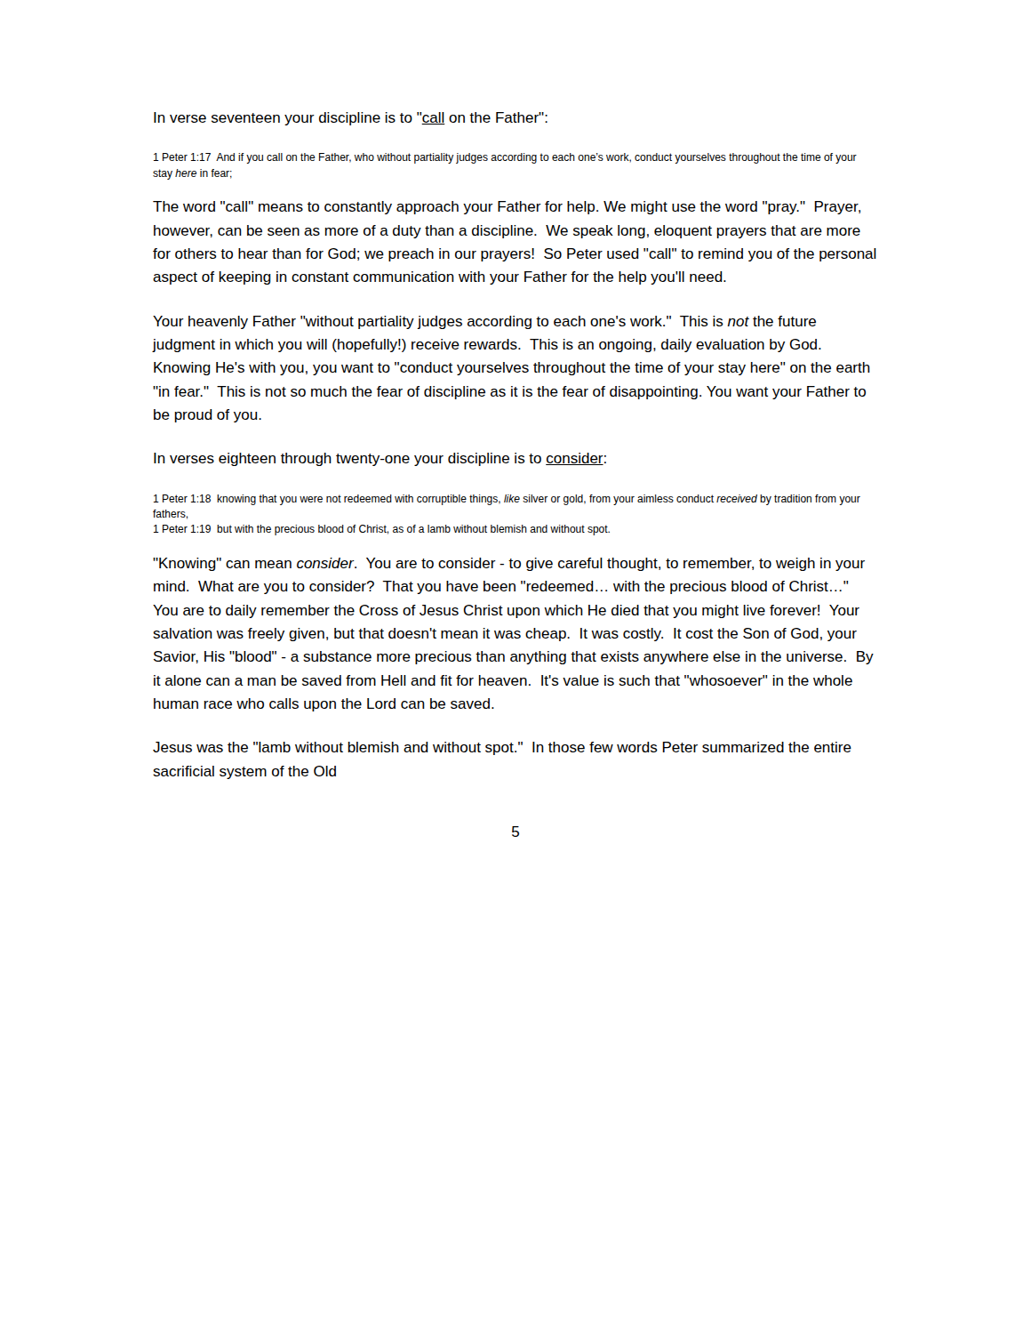In verse seventeen your discipline is to "call on the Father":
1 Peter 1:17 And if you call on the Father, who without partiality judges according to each one’s work, conduct yourselves throughout the time of your stay here in fear;
The word "call" means to constantly approach your Father for help. We might use the word "pray." Prayer, however, can be seen as more of a duty than a discipline. We speak long, eloquent prayers that are more for others to hear than for God; we preach in our prayers! So Peter used "call" to remind you of the personal aspect of keeping in constant communication with your Father for the help you'll need.
Your heavenly Father "without partiality judges according to each one's work." This is not the future judgment in which you will (hopefully!) receive rewards. This is an ongoing, daily evaluation by God. Knowing He's with you, you want to "conduct yourselves throughout the time of your stay here" on the earth "in fear." This is not so much the fear of discipline as it is the fear of disappointing. You want your Father to be proud of you.
In verses eighteen through twenty-one your discipline is to consider:
1 Peter 1:18 knowing that you were not redeemed with corruptible things, like silver or gold, from your aimless conduct received by tradition from your fathers, 1 Peter 1:19 but with the precious blood of Christ, as of a lamb without blemish and without spot.
"Knowing" can mean consider. You are to consider - to give careful thought, to remember, to weigh in your mind. What are you to consider? That you have been "redeemed… with the precious blood of Christ…" You are to daily remember the Cross of Jesus Christ upon which He died that you might live forever! Your salvation was freely given, but that doesn't mean it was cheap. It was costly. It cost the Son of God, your Savior, His "blood" - a substance more precious than anything that exists anywhere else in the universe. By it alone can a man be saved from Hell and fit for heaven. It's value is such that "whosoever" in the whole human race who calls upon the Lord can be saved.
Jesus was the "lamb without blemish and without spot." In those few words Peter summarized the entire sacrificial system of the Old
5